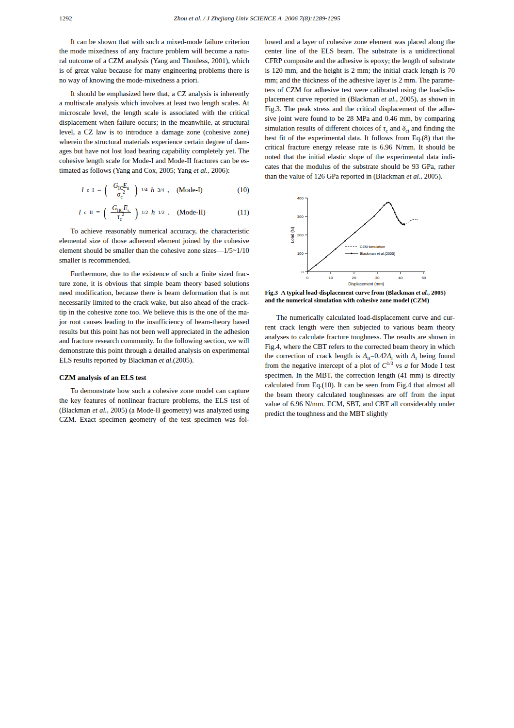1292 Zhou et al. / J Zhejiang Univ SCIENCE A 2006 7(8):1289-1295 1292
It can be shown that with such a mixed-mode failure criterion the mode mixedness of any fracture problem will become a natural outcome of a CZM analysis (Yang and Thouless, 2001), which is of great value because for many engineering problems there is no way of knowing the mode-mixedness a priori.
It should be emphasized here that, a CZ analysis is inherently a multiscale analysis which involves at least two length scales. At microscale level, the length scale is associated with the critical displacement when failure occurs; in the meanwhile, at structural level, a CZ law is to introduce a damage zone (cohesive zone) wherein the structural materials experience certain degree of damages but have not lost load bearing capability completely yet. The cohesive length scale for Mode-I and Mode-II fractures can be estimated as follows (Yang and Cox, 2005; Yang et al., 2006):
lcI = ( GICEs σc2 ) 1/4 h3/4, (Mode-I) (10)
lcII = ( GIICEs τc2 ) 1/2 h1/2. (Mode-II) (11)
To achieve reasonably numerical accuracy, the characteristic elemental size of those adherend element joined by the cohesive element should be smaller than the cohesive zone sizes—1/5~1/10 smaller is recommended.
Furthermore, due to the existence of such a finite sized fracture zone, it is obvious that simple beam theory based solutions need modification, because there is beam deformation that is not necessarily limited to the crack wake, but also ahead of the crack-tip in the cohesive zone too. We believe this is the one of the major root causes leading to the insufficiency of beam-theory based results but this point has not been well appreciated in the adhesion and fracture research community. In the following section, we will demonstrate this point through a detailed analysis on experimental ELS results reported by Blackman et al.(2005).
CZM analysis of an ELS test
To demonstrate how such a cohesive zone model can capture the key features of nonlinear fracture problems, the ELS test of (Blackman et al., 2005) (a Mode-II geometry) was analyzed using CZM. Exact specimen geometry of the test specimen was followed and a layer of cohesive zone element was placed along the center line of the ELS beam. The substrate is a unidirectional CFRP composite and the adhesive is epoxy; the length of substrate is 120 mm, and the height is 2 mm; the initial crack length is 70 mm; and the thickness of the adhesive layer is 2 mm. The parameters of CZM for adhesive test were calibrated using the load-displacement curve reported in (Blackman et al., 2005), as shown in Fig.3. The peak stress and the critical displacement of the adhesive joint were found to be 28 MPa and 0.46 mm, by comparing simulation results of different choices of τc and δct and finding the best fit of the experimental data. It follows from Eq.(8) that the critical fracture energy release rate is 6.96 N/mm. It should be noted that the initial elastic slope of the experimental data indicates that the modulus of the substrate should be 93 GPa, rather than the value of 126 GPa reported in (Blackman et al., 2005).
0 100 200 300 400 0 10 20 30 40 50 Displacement (mm) Load (N) CZM simulation Blackman et al.(2005)
Fig.3 A typical load-displacement curve from (Blackman et al., 2005) and the numerical simulation with cohesive zone model (CZM)
The numerically calculated load-displacement curve and current crack length were then subjected to various beam theory analyses to calculate fracture toughness. The results are shown in Fig.4, where the CBT refers to the corrected beam theory in which the correction of crack length is ΔII=0.42ΔI with ΔI being found from the negative intercept of a plot of C1/3 vs a for Mode I test specimen. In the MBT, the correction length (41 mm) is directly calculated from Eq.(10). It can be seen from Fig.4 that almost all the beam theory calculated toughnesses are off from the input value of 6.96 N/mm. ECM, SBT, and CBT all considerably under predict the toughness and the MBT slightly